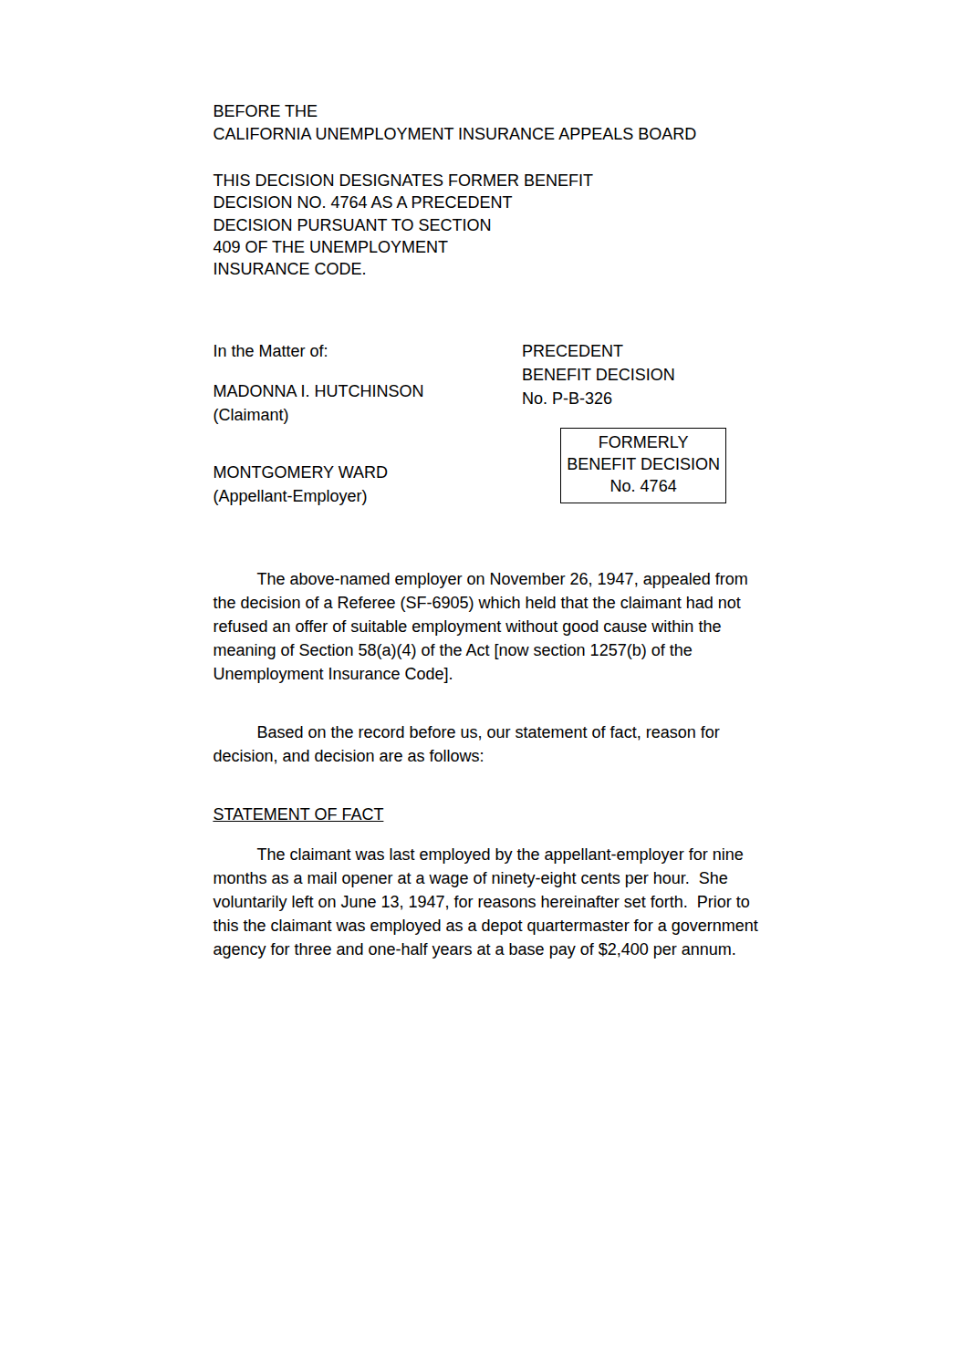BEFORE THE
CALIFORNIA UNEMPLOYMENT INSURANCE APPEALS BOARD
THIS DECISION DESIGNATES FORMER BENEFIT
DECISION NO. 4764 AS A PRECEDENT
DECISION PURSUANT TO SECTION
409 OF THE UNEMPLOYMENT
INSURANCE CODE.
| In the Matter of: MADONNA I. HUTCHINSON (Claimant) MONTGOMERY WARD (Appellant-Employer) | PRECEDENT BENEFIT DECISION No. P-B-326 FORMERLY BENEFIT DECISION No. 4764 |
The above-named employer on November 26, 1947, appealed from the decision of a Referee (SF-6905) which held that the claimant had not refused an offer of suitable employment without good cause within the meaning of Section 58(a)(4) of the Act [now section 1257(b) of the Unemployment Insurance Code].
Based on the record before us, our statement of fact, reason for decision, and decision are as follows:
STATEMENT OF FACT
The claimant was last employed by the appellant-employer for nine months as a mail opener at a wage of ninety-eight cents per hour. She voluntarily left on June 13, 1947, for reasons hereinafter set forth. Prior to this the claimant was employed as a depot quartermaster for a government agency for three and one-half years at a base pay of $2,400 per annum.